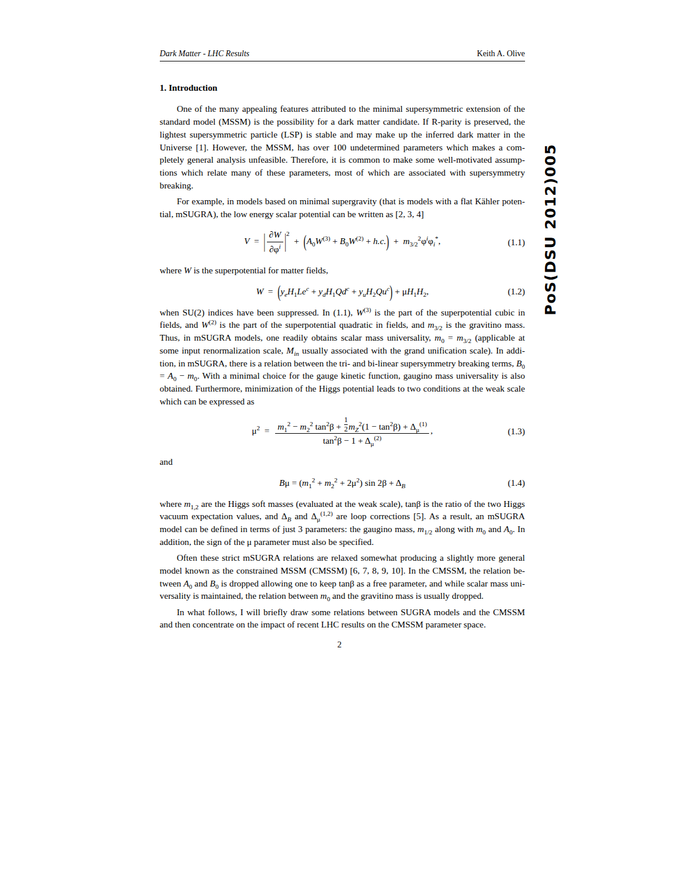Dark Matter - LHC Results Keith A. Olive
PoS(DSU 2012)005
1. Introduction
One of the many appealing features attributed to the minimal supersymmetric extension of the standard model (MSSM) is the possibility for a dark matter candidate. If R-parity is preserved, the lightest supersymmetric particle (LSP) is stable and may make up the inferred dark matter in the Universe [1]. However, the MSSM, has over 100 undetermined parameters which makes a completely general analysis unfeasible. Therefore, it is common to make some well-motivated assumptions which relate many of these parameters, most of which are associated with supersymmetry breaking.
For example, in models based on minimal supergravity (that is models with a flat Kähler potential, mSUGRA), the low energy scalar potential can be written as [2, 3, 4]
V = |∂W∂φi|2 + (A0W(3) + B0W(2) + h.c.) + m3/22φiφi*,
(1.1)
where W is the superpotential for matter fields,
W = (yeH1Lec + ydH1Qdc + yuH2Quc) + μH1H2,
(1.2)
when SU(2) indices have been suppressed. In (1.1), W(3) is the part of the superpotential cubic in fields, and W(2) is the part of the superpotential quadratic in fields, and m3/2 is the gravitino mass. Thus, in mSUGRA models, one readily obtains scalar mass universality, m0 = m3/2 (applicable at some input renormalization scale, Min usually associated with the grand unification scale). In addition, in mSUGRA, there is a relation between the tri- and bi-linear supersymmetry breaking terms, B0 = A0 − m0. With a minimal choice for the gauge kinetic function, gaugino mass universality is also obtained. Furthermore, minimization of the Higgs potential leads to two conditions at the weak scale which can be expressed as
μ2 = m12 − m22 tan2β + 12 mZ2(1 − tan2β) + Δμ(1) tan2β − 1 + Δμ(2) ,
(1.3)
and
Bμ = (m12 + m22 + 2μ2) sin 2β + ΔB
(1.4)
where m1,2 are the Higgs soft masses (evaluated at the weak scale), tanβ is the ratio of the two Higgs vacuum expectation values, and ΔB and Δμ(1,2) are loop corrections [5]. As a result, an mSUGRA model can be defined in terms of just 3 parameters: the gaugino mass, m1/2 along with m0 and A0. In addition, the sign of the μ parameter must also be specified.
Often these strict mSUGRA relations are relaxed somewhat producing a slightly more general model known as the constrained MSSM (CMSSM) [6, 7, 8, 9, 10]. In the CMSSM, the relation between A0 and B0 is dropped allowing one to keep tanβ as a free parameter, and while scalar mass universality is maintained, the relation between m0 and the gravitino mass is usually dropped.
In what follows, I will briefly draw some relations between SUGRA models and the CMSSM and then concentrate on the impact of recent LHC results on the CMSSM parameter space.
2